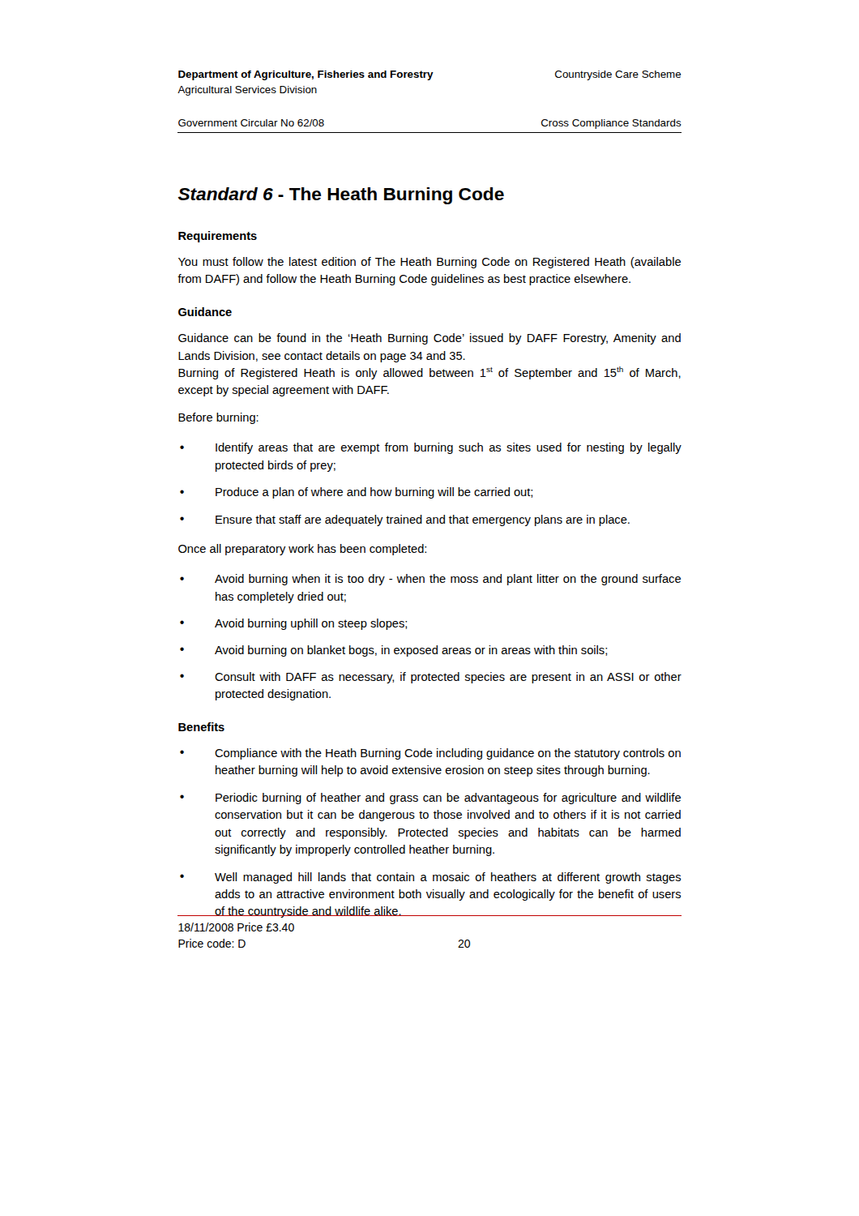Department of Agriculture, Fisheries and Forestry
Agricultural Services Division
Countryside Care Scheme
Government Circular No 62/08
Cross Compliance Standards
Standard 6 - The Heath Burning Code
Requirements
You must follow the latest edition of The Heath Burning Code on Registered Heath (available from DAFF) and follow the Heath Burning Code guidelines as best practice elsewhere.
Guidance
Guidance can be found in the ‘Heath Burning Code’ issued by DAFF Forestry, Amenity and Lands Division, see contact details on page 34 and 35.
Burning of Registered Heath is only allowed between 1st of September and 15th of March, except by special agreement with DAFF.
Before burning:
Identify areas that are exempt from burning such as sites used for nesting by legally protected birds of prey;
Produce a plan of where and how burning will be carried out;
Ensure that staff are adequately trained and that emergency plans are in place.
Once all preparatory work has been completed:
Avoid burning when it is too dry - when the moss and plant litter on the ground surface has completely dried out;
Avoid burning uphill on steep slopes;
Avoid burning on blanket bogs, in exposed areas or in areas with thin soils;
Consult with DAFF as necessary, if protected species are present in an ASSI or other protected designation.
Benefits
Compliance with the Heath Burning Code including guidance on the statutory controls on heather burning will help to avoid extensive erosion on steep sites through burning.
Periodic burning of heather and grass can be advantageous for agriculture and wildlife conservation but it can be dangerous to those involved and to others if it is not carried out correctly and responsibly. Protected species and habitats can be harmed significantly by improperly controlled heather burning.
Well managed hill lands that contain a mosaic of heathers at different growth stages adds to an attractive environment both visually and ecologically for the benefit of users of the countryside and wildlife alike.
18/11/2008 Price £3.40
Price code: D 20